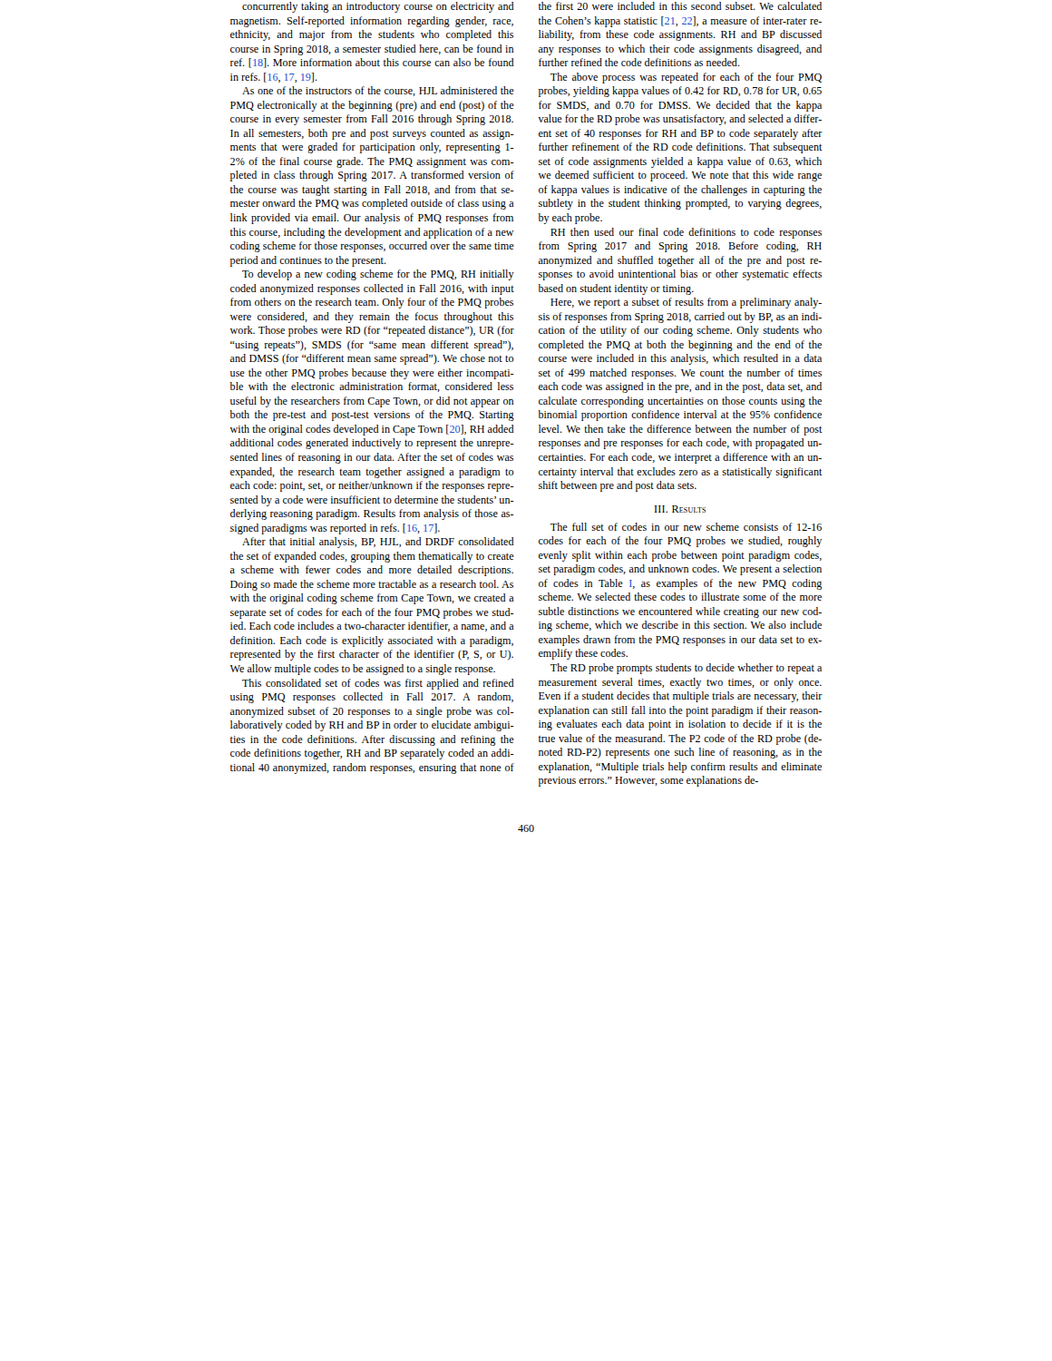concurrently taking an introductory course on electricity and magnetism. Self-reported information regarding gender, race, ethnicity, and major from the students who completed this course in Spring 2018, a semester studied here, can be found in ref. [18]. More information about this course can also be found in refs. [16, 17, 19].
As one of the instructors of the course, HJL administered the PMQ electronically at the beginning (pre) and end (post) of the course in every semester from Fall 2016 through Spring 2018. In all semesters, both pre and post surveys counted as assignments that were graded for participation only, representing 1-2% of the final course grade. The PMQ assignment was completed in class through Spring 2017. A transformed version of the course was taught starting in Fall 2018, and from that semester onward the PMQ was completed outside of class using a link provided via email. Our analysis of PMQ responses from this course, including the development and application of a new coding scheme for those responses, occurred over the same time period and continues to the present.
To develop a new coding scheme for the PMQ, RH initially coded anonymized responses collected in Fall 2016, with input from others on the research team. Only four of the PMQ probes were considered, and they remain the focus throughout this work. Those probes were RD (for “repeated distance”), UR (for “using repeats”), SMDS (for “same mean different spread”), and DMSS (for “different mean same spread”). We chose not to use the other PMQ probes because they were either incompatible with the electronic administration format, considered less useful by the researchers from Cape Town, or did not appear on both the pre-test and post-test versions of the PMQ. Starting with the original codes developed in Cape Town [20], RH added additional codes generated inductively to represent the unrepresented lines of reasoning in our data. After the set of codes was expanded, the research team together assigned a paradigm to each code: point, set, or neither/unknown if the responses represented by a code were insufficient to determine the students’ underlying reasoning paradigm. Results from analysis of those assigned paradigms was reported in refs. [16, 17].
After that initial analysis, BP, HJL, and DRDF consolidated the set of expanded codes, grouping them thematically to create a scheme with fewer codes and more detailed descriptions. Doing so made the scheme more tractable as a research tool. As with the original coding scheme from Cape Town, we created a separate set of codes for each of the four PMQ probes we studied. Each code includes a two-character identifier, a name, and a definition. Each code is explicitly associated with a paradigm, represented by the first character of the identifier (P, S, or U). We allow multiple codes to be assigned to a single response.
This consolidated set of codes was first applied and refined using PMQ responses collected in Fall 2017. A random, anonymized subset of 20 responses to a single probe was collaboratively coded by RH and BP in order to elucidate ambiguities in the code definitions. After discussing and refining the code definitions together, RH and BP separately coded an additional 40 anonymized, random responses, ensuring that none of the first 20 were included in this second subset. We calculated the Cohen’s kappa statistic [21, 22], a measure of inter-rater reliability, from these code assignments. RH and BP discussed any responses to which their code assignments disagreed, and further refined the code definitions as needed.
The above process was repeated for each of the four PMQ probes, yielding kappa values of 0.42 for RD, 0.78 for UR, 0.65 for SMDS, and 0.70 for DMSS. We decided that the kappa value for the RD probe was unsatisfactory, and selected a different set of 40 responses for RH and BP to code separately after further refinement of the RD code definitions. That subsequent set of code assignments yielded a kappa value of 0.63, which we deemed sufficient to proceed. We note that this wide range of kappa values is indicative of the challenges in capturing the subtlety in the student thinking prompted, to varying degrees, by each probe.
RH then used our final code definitions to code responses from Spring 2017 and Spring 2018. Before coding, RH anonymized and shuffled together all of the pre and post responses to avoid unintentional bias or other systematic effects based on student identity or timing.
Here, we report a subset of results from a preliminary analysis of responses from Spring 2018, carried out by BP, as an indication of the utility of our coding scheme. Only students who completed the PMQ at both the beginning and the end of the course were included in this analysis, which resulted in a data set of 499 matched responses. We count the number of times each code was assigned in the pre, and in the post, data set, and calculate corresponding uncertainties on those counts using the binomial proportion confidence interval at the 95% confidence level. We then take the difference between the number of post responses and pre responses for each code, with propagated uncertainties. For each code, we interpret a difference with an uncertainty interval that excludes zero as a statistically significant shift between pre and post data sets.
III. Results
The full set of codes in our new scheme consists of 12-16 codes for each of the four PMQ probes we studied, roughly evenly split within each probe between point paradigm codes, set paradigm codes, and unknown codes. We present a selection of codes in Table I, as examples of the new PMQ coding scheme. We selected these codes to illustrate some of the more subtle distinctions we encountered while creating our new coding scheme, which we describe in this section. We also include examples drawn from the PMQ responses in our data set to exemplify these codes.
The RD probe prompts students to decide whether to repeat a measurement several times, exactly two times, or only once. Even if a student decides that multiple trials are necessary, their explanation can still fall into the point paradigm if their reasoning evaluates each data point in isolation to decide if it is the true value of the measurand. The P2 code of the RD probe (denoted RD-P2) represents one such line of reasoning, as in the explanation, “Multiple trials help confirm results and eliminate previous errors.” However, some explanations de-
460